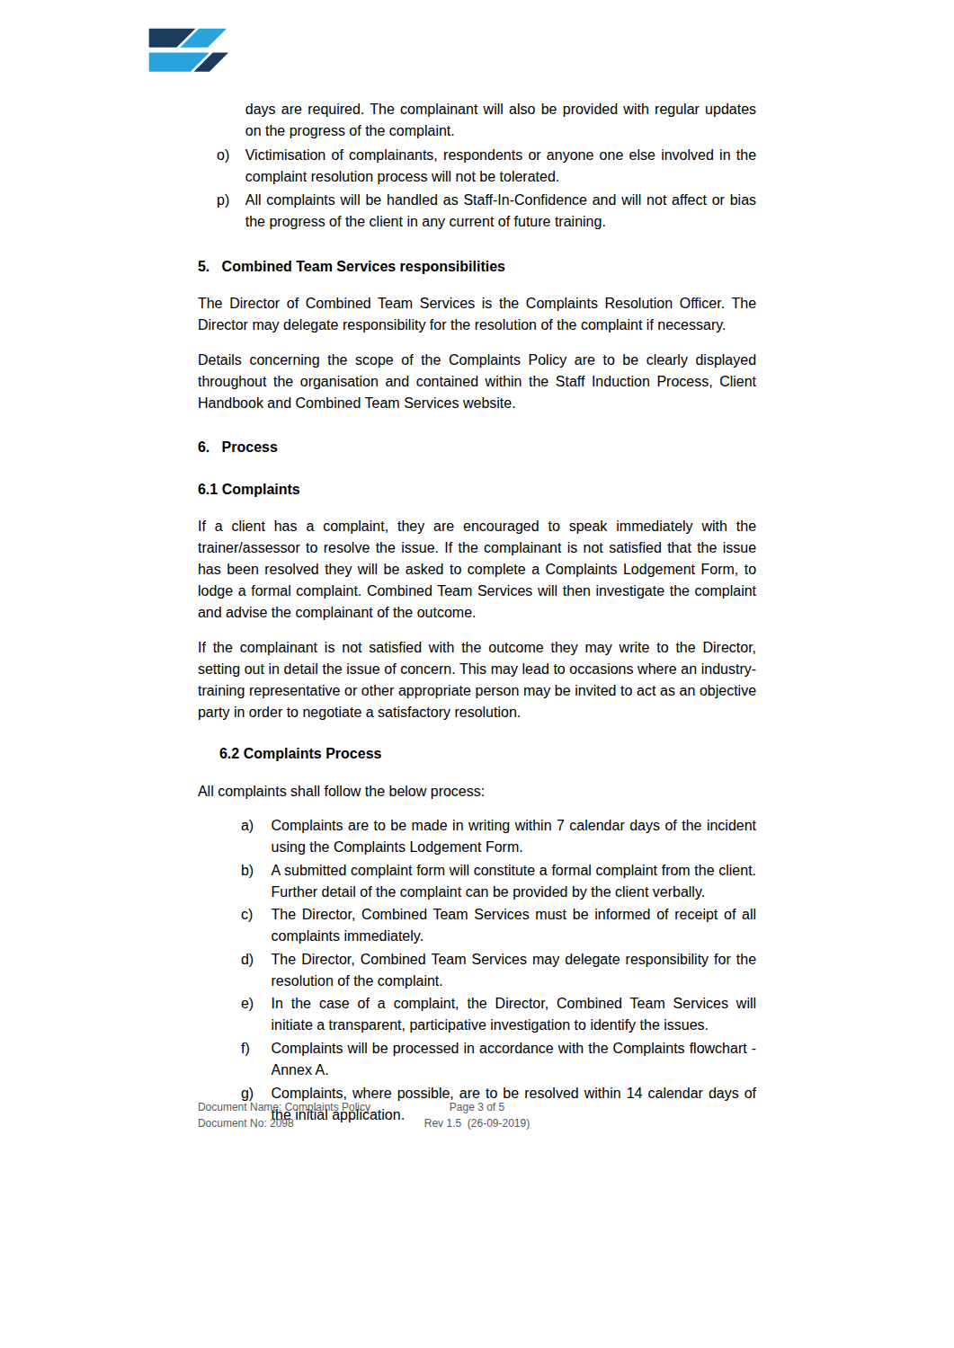days are required. The complainant will also be provided with regular updates on the progress of the complaint.
o) Victimisation of complainants, respondents or anyone one else involved in the complaint resolution process will not be tolerated.
p) All complaints will be handled as Staff-In-Confidence and will not affect or bias the progress of the client in any current of future training.
5. Combined Team Services responsibilities
The Director of Combined Team Services is the Complaints Resolution Officer. The Director may delegate responsibility for the resolution of the complaint if necessary.
Details concerning the scope of the Complaints Policy are to be clearly displayed throughout the organisation and contained within the Staff Induction Process, Client Handbook and Combined Team Services website.
6. Process
6.1 Complaints
If a client has a complaint, they are encouraged to speak immediately with the trainer/assessor to resolve the issue. If the complainant is not satisfied that the issue has been resolved they will be asked to complete a Complaints Lodgement Form, to lodge a formal complaint. Combined Team Services will then investigate the complaint and advise the complainant of the outcome.
If the complainant is not satisfied with the outcome they may write to the Director, setting out in detail the issue of concern. This may lead to occasions where an industry-training representative or other appropriate person may be invited to act as an objective party in order to negotiate a satisfactory resolution.
6.2 Complaints Process
All complaints shall follow the below process:
a) Complaints are to be made in writing within 7 calendar days of the incident using the Complaints Lodgement Form.
b) A submitted complaint form will constitute a formal complaint from the client. Further detail of the complaint can be provided by the client verbally.
c) The Director, Combined Team Services must be informed of receipt of all complaints immediately.
d) The Director, Combined Team Services may delegate responsibility for the resolution of the complaint.
e) In the case of a complaint, the Director, Combined Team Services will initiate a transparent, participative investigation to identify the issues.
f) Complaints will be processed in accordance with the Complaints flowchart - Annex A.
g) Complaints, where possible, are to be resolved within 14 calendar days of the initial application.
| Document Name: Complaints Policy | Page 3 of 5 | |
| Document No: 2098 | Rev 1.5 (26-09-2019) | |